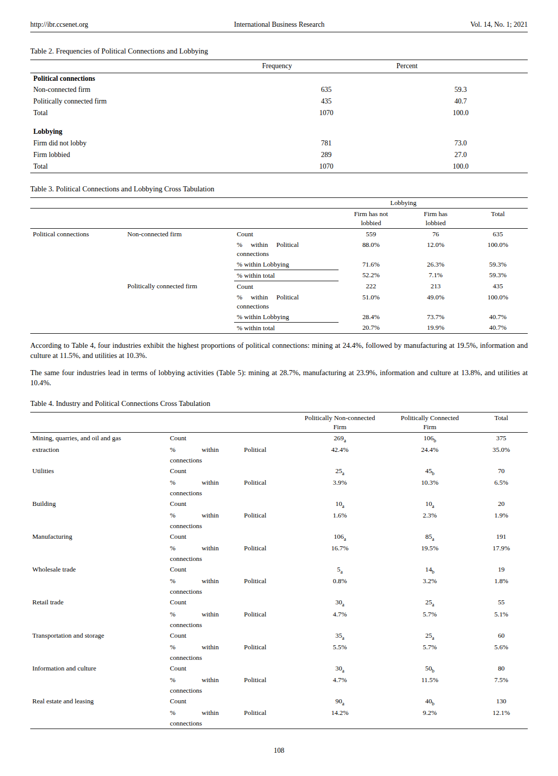http://ibr.ccsenet.org International Business Research Vol. 14, No. 1; 2021
Table 2. Frequencies of Political Connections and Lobbying
| | Frequency | Percent |
| --- | --- | --- |
| Political connections | | |
| Non-connected firm | 635 | 59.3 |
| Politically connected firm | 435 | 40.7 |
| Total | 1070 | 100.0 |
| Lobbying | | |
| Firm did not lobby | 781 | 73.0 |
| Firm lobbied | 289 | 27.0 |
| Total | 1070 | 100.0 |
Table 3. Political Connections and Lobbying Cross Tabulation
| | | | Lobbying | |
| --- | --- | --- | --- | --- |
| | | | Firm has not lobbied | Firm has lobbied | Total |
| Political connections | Non-connected firm | Count | 559 | 76 | 635 |
| | | % within Political connections | 88.0% | 12.0% | 100.0% |
| | | % within Lobbying | 71.6% | 26.3% | 59.3% |
| | | % within total | 52.2% | 7.1% | 59.3% |
| | Politically connected firm | Count | 222 | 213 | 435 |
| | | % within Political connections | 51.0% | 49.0% | 100.0% |
| | | % within Lobbying | 28.4% | 73.7% | 40.7% |
| | | % within total | 20.7% | 19.9% | 40.7% |
According to Table 4, four industries exhibit the highest proportions of political connections: mining at 24.4%, followed by manufacturing at 19.5%, information and culture at 11.5%, and utilities at 10.3%.
The same four industries lead in terms of lobbying activities (Table 5): mining at 28.7%, manufacturing at 23.9%, information and culture at 13.8%, and utilities at 10.4%.
Table 4. Industry and Political Connections Cross Tabulation
| | Politically Non-connected Firm | Politically Connected Firm | Total |
| --- | --- | --- | --- |
| Mining, quarries, and oil and gas | Count | 269 a | 106 b | 375 |
| extraction | % | within | Political | 42.4% | 24.4% | 35.0% |
| | connections | | | |
| Utilities | Count | 25 a | 45 b | 70 |
| | % | within | Political | 3.9% | 10.3% | 6.5% |
| | connections | | | |
| Building | Count | 10 a | 10 a | 20 |
| | % | within | Political | 1.6% | 2.3% | 1.9% |
| | connections | | | |
| Manufacturing | Count | 106 a | 85 a | 191 |
| | % | within | Political | 16.7% | 19.5% | 17.9% |
| | connections | | | |
| Wholesale trade | Count | 5 a | 14 b | 19 |
| | % | within | Political | 0.8% | 3.2% | 1.8% |
| | connections | | | |
| Retail trade | Count | 30 a | 25 a | 55 |
| | % | within | Political | 4.7% | 5.7% | 5.1% |
| | connections | | | |
| Transportation and storage | Count | 35 a | 25 a | 60 |
| | % | within | Political | 5.5% | 5.7% | 5.6% |
| | connections | | | |
| Information and culture | Count | 30 a | 50 b | 80 |
| | % | within | Political | 4.7% | 11.5% | 7.5% |
| | connections | | | |
| Real estate and leasing | Count | 90 a | 40 b | 130 |
| | % | within | Political | 14.2% | 9.2% | 12.1% |
| | connections | | | |
108